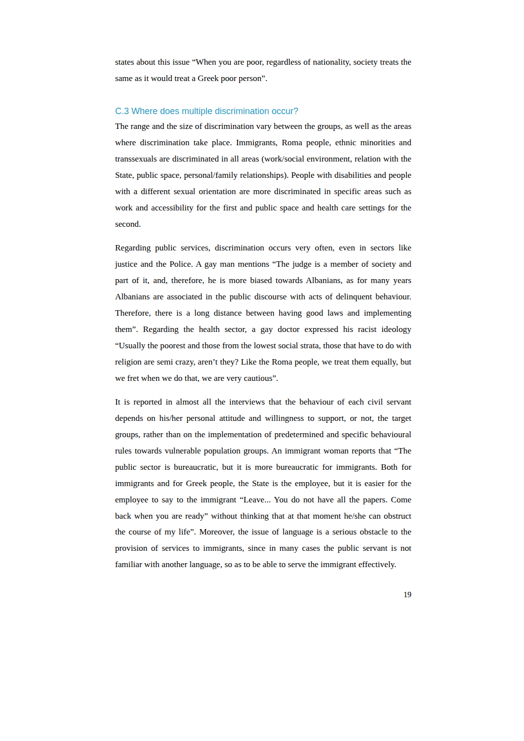states about this issue “When you are poor, regardless of nationality, society treats the same as it would treat a Greek poor person”.
C.3 Where does multiple discrimination occur?
The range and the size of discrimination vary between the groups, as well as the areas where discrimination take place. Immigrants, Roma people, ethnic minorities and transsexuals are discriminated in all areas (work/social environment, relation with the State, public space, personal/family relationships). People with disabilities and people with a different sexual orientation are more discriminated in specific areas such as work and accessibility for the first and public space and health care settings for the second.
Regarding public services, discrimination occurs very often, even in sectors like justice and the Police. A gay man mentions “The judge is a member of society and part of it, and, therefore, he is more biased towards Albanians, as for many years Albanians are associated in the public discourse with acts of delinquent behaviour. Therefore, there is a long distance between having good laws and implementing them”. Regarding the health sector, a gay doctor expressed his racist ideology “Usually the poorest and those from the lowest social strata, those that have to do with religion are semi crazy, aren’t they? Like the Roma people, we treat them equally, but we fret when we do that, we are very cautious”.
It is reported in almost all the interviews that the behaviour of each civil servant depends on his/her personal attitude and willingness to support, or not, the target groups, rather than on the implementation of predetermined and specific behavioural rules towards vulnerable population groups. An immigrant woman reports that “The public sector is bureaucratic, but it is more bureaucratic for immigrants. Both for immigrants and for Greek people, the State is the employee, but it is easier for the employee to say to the immigrant “Leave... You do not have all the papers. Come back when you are ready” without thinking that at that moment he/she can obstruct the course of my life”. Moreover, the issue of language is a serious obstacle to the provision of services to immigrants, since in many cases the public servant is not familiar with another language, so as to be able to serve the immigrant effectively.
19